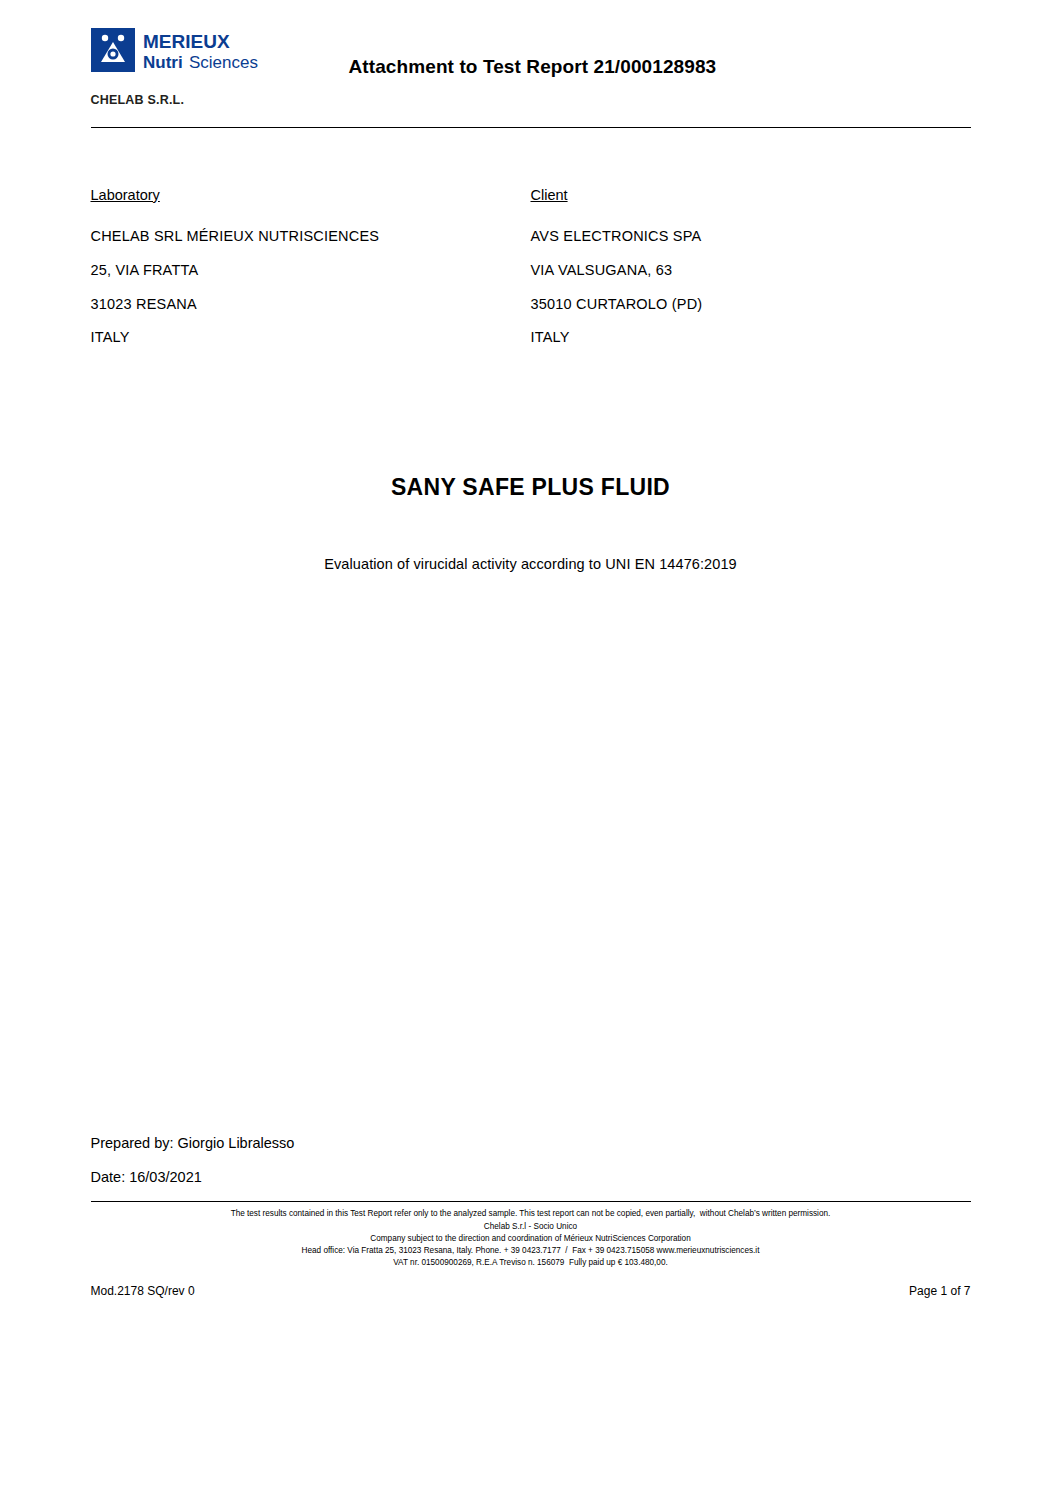MERIEUX Nutri Sciences
CHELAB S.R.L.
Attachment to Test Report 21/000128983
Laboratory
CHELAB SRL MÉRIEUX NUTRISCIENCES
25, VIA FRATTA
31023 RESANA
ITALY
Client
AVS ELECTRONICS SPA
VIA VALSUGANA, 63
35010 CURTAROLO (PD)
ITALY
SANY SAFE PLUS FLUID
Evaluation of virucidal activity according to UNI EN 14476:2019
Prepared by: Giorgio Libralesso
Date: 16/03/2021
The test results contained in this Test Report refer only to the analyzed sample. This test report can not be copied, even partially, without Chelab’s written permission.
Chelab S.r.l - Socio Unico
Company subject to the direction and coordination of Mérieux NutriSciences Corporation
Head office: Via Fratta 25, 31023 Resana, Italy. Phone. + 39 0423.7177 / Fax + 39 0423.715058 www.merieuxnutrisciences.it
VAT nr. 01500900269, R.E.A Treviso n. 156079 Fully paid up € 103.480,00.
Mod.2178 SQ/rev 0
Page 1 of 7